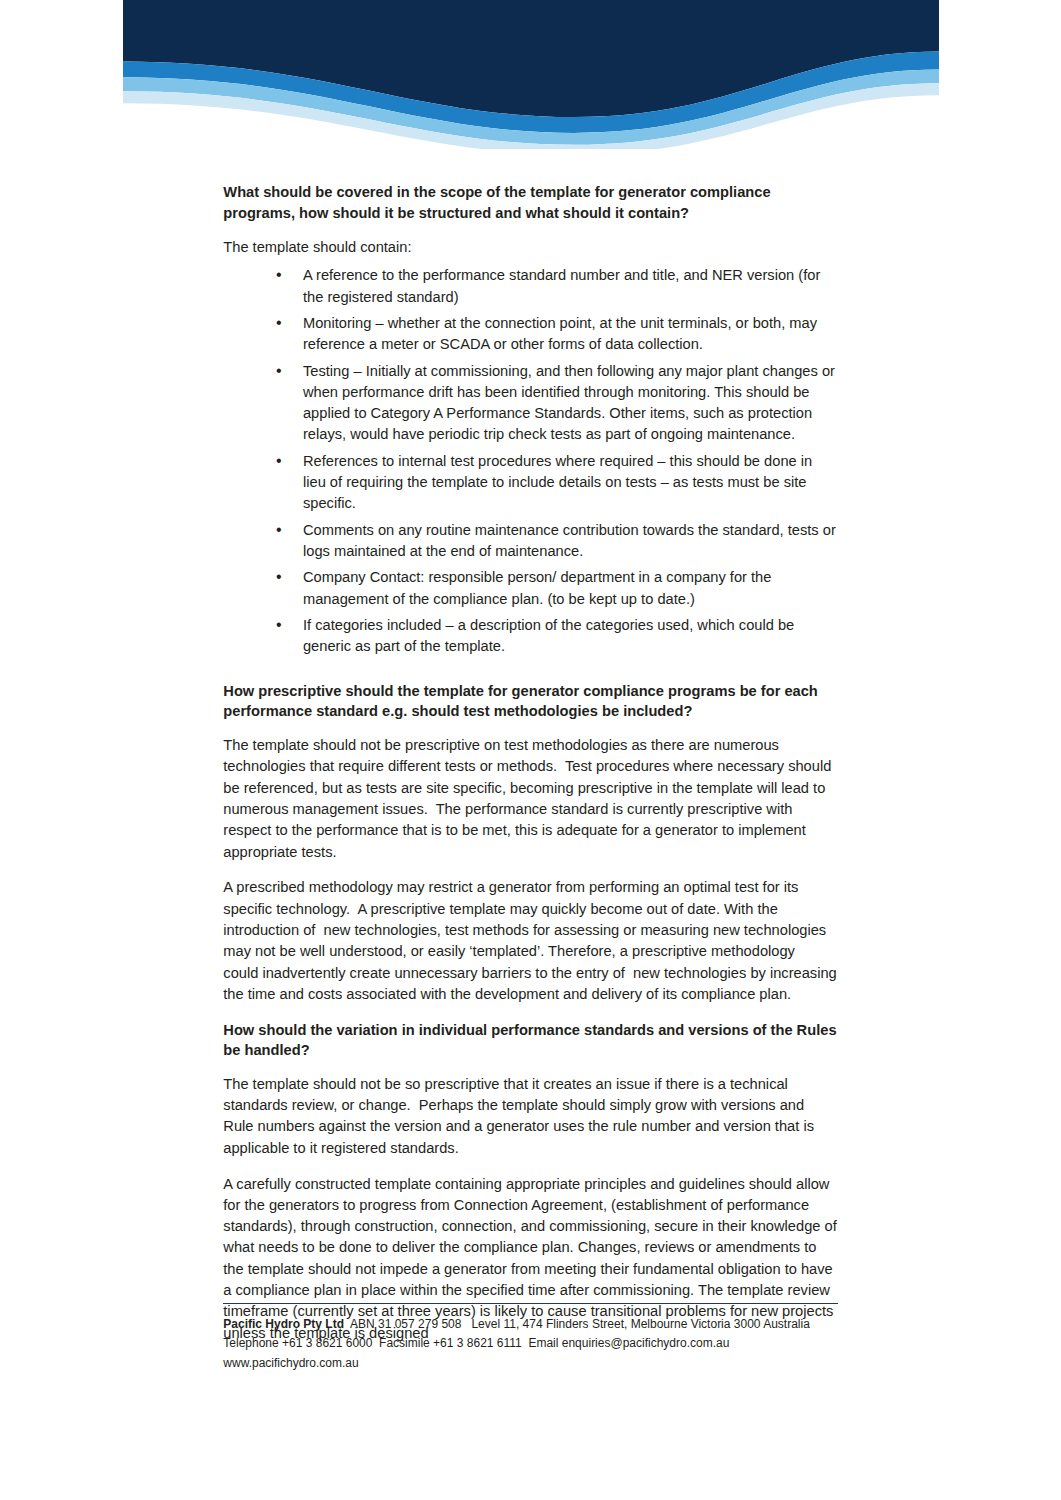What should be covered in the scope of the template for generator compliance programs, how should it be structured and what should it contain?
The template should contain:
A reference to the performance standard number and title, and NER version (for the registered standard)
Monitoring – whether at the connection point, at the unit terminals, or both, may reference a meter or SCADA or other forms of data collection.
Testing – Initially at commissioning, and then following any major plant changes or when performance drift has been identified through monitoring. This should be applied to Category A Performance Standards. Other items, such as protection relays, would have periodic trip check tests as part of ongoing maintenance.
References to internal test procedures where required – this should be done in lieu of requiring the template to include details on tests – as tests must be site specific.
Comments on any routine maintenance contribution towards the standard, tests or logs maintained at the end of maintenance.
Company Contact: responsible person/ department in a company for the management of the compliance plan. (to be kept up to date.)
If categories included – a description of the categories used, which could be generic as part of the template.
How prescriptive should the template for generator compliance programs be for each performance standard e.g. should test methodologies be included?
The template should not be prescriptive on test methodologies as there are numerous technologies that require different tests or methods. Test procedures where necessary should be referenced, but as tests are site specific, becoming prescriptive in the template will lead to numerous management issues. The performance standard is currently prescriptive with respect to the performance that is to be met, this is adequate for a generator to implement appropriate tests.
A prescribed methodology may restrict a generator from performing an optimal test for its specific technology. A prescriptive template may quickly become out of date. With the introduction of new technologies, test methods for assessing or measuring new technologies may not be well understood, or easily ‘templated’. Therefore, a prescriptive methodology could inadvertently create unnecessary barriers to the entry of new technologies by increasing the time and costs associated with the development and delivery of its compliance plan.
How should the variation in individual performance standards and versions of the Rules be handled?
The template should not be so prescriptive that it creates an issue if there is a technical standards review, or change. Perhaps the template should simply grow with versions and Rule numbers against the version and a generator uses the rule number and version that is applicable to it registered standards.
A carefully constructed template containing appropriate principles and guidelines should allow for the generators to progress from Connection Agreement, (establishment of performance standards), through construction, connection, and commissioning, secure in their knowledge of what needs to be done to deliver the compliance plan. Changes, reviews or amendments to the template should not impede a generator from meeting their fundamental obligation to have a compliance plan in place within the specified time after commissioning. The template review timeframe (currently set at three years) is likely to cause transitional problems for new projects unless the template is designed
Pacific Hydro Pty Ltd ABN 31 057 279 508 Level 11, 474 Flinders Street, Melbourne Victoria 3000 Australia
Telephone +61 3 8621 6000 Facsimile +61 3 8621 6111 Email enquiries@pacifichydro.com.au www.pacifichydro.com.au